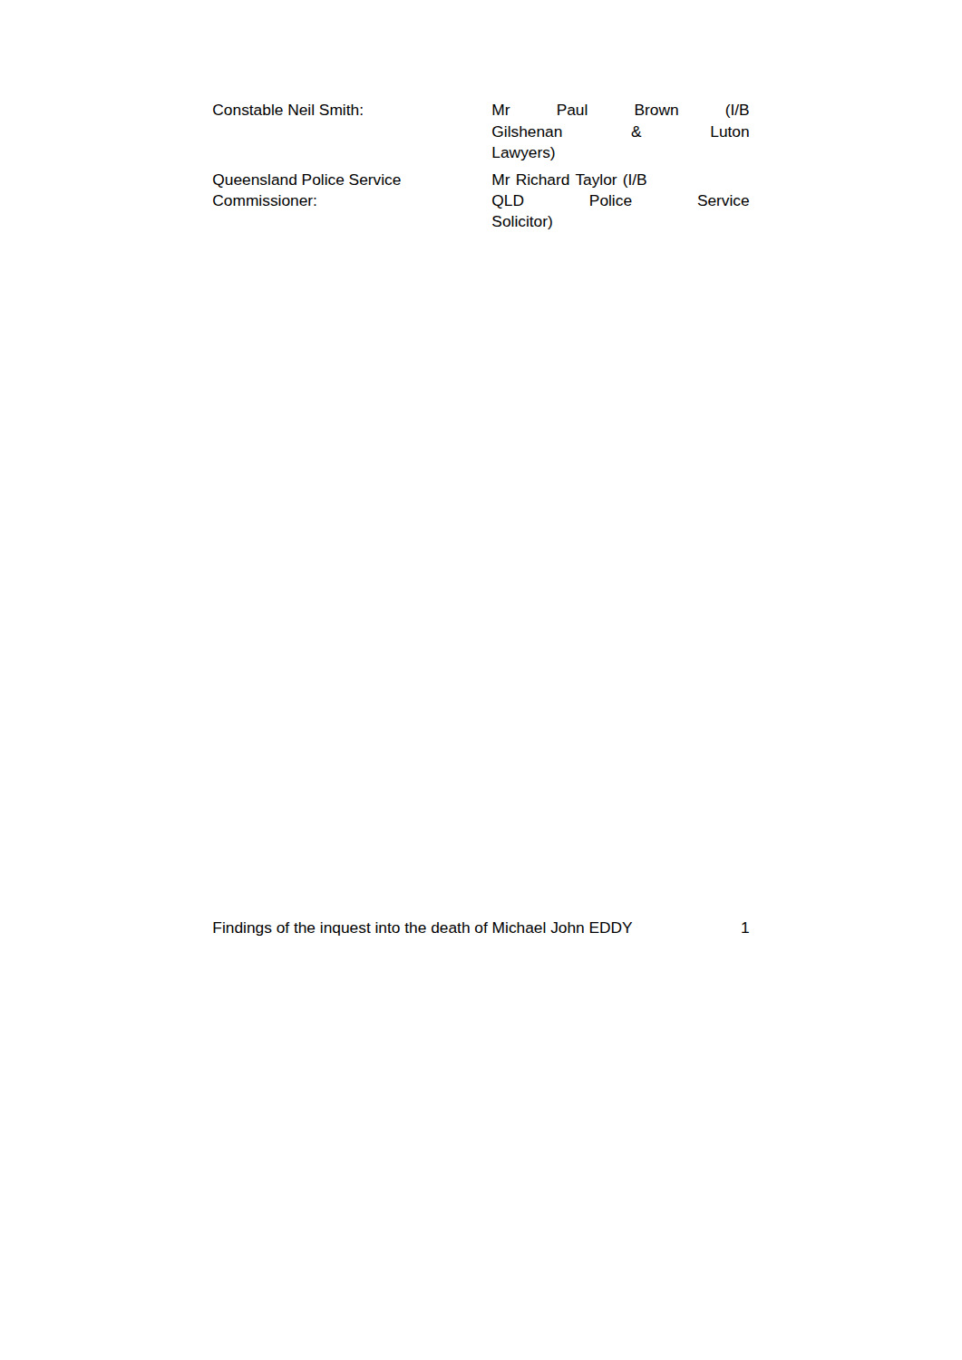| Constable Neil Smith: | Mr Paul Brown (I/B Gilshenan & Luton Lawyers) |
| Queensland Police Service Commissioner: | Mr Richard Taylor (I/B QLD Police Service Solicitor) |
Findings of the inquest into the death of Michael John EDDY
1